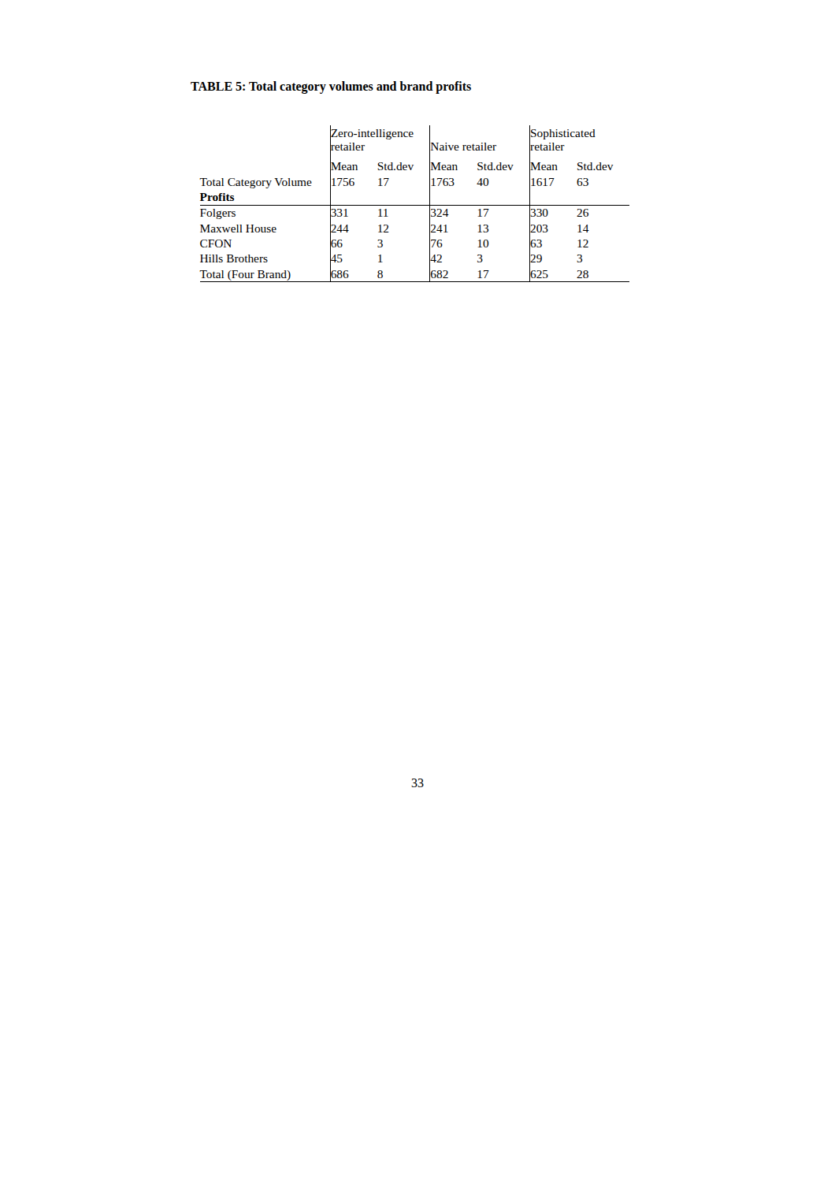TABLE 5: Total category volumes and brand profits
| | Zero-intelligence retailer | Naive retailer | Sophisticated retailer |
| | Mean | Std.dev | Mean | Std.dev | Mean | Std.dev |
| Total Category Volume | 1756 | 17 | 1763 | 40 | 1617 | 63 |
| Profits | | | | | | |
| Folgers | 331 | 11 | 324 | 17 | 330 | 26 |
| Maxwell House | 244 | 12 | 241 | 13 | 203 | 14 |
| CFON | 66 | 3 | 76 | 10 | 63 | 12 |
| Hills Brothers | 45 | 1 | 42 | 3 | 29 | 3 |
| Total (Four Brand) | 686 | 8 | 682 | 17 | 625 | 28 |
33